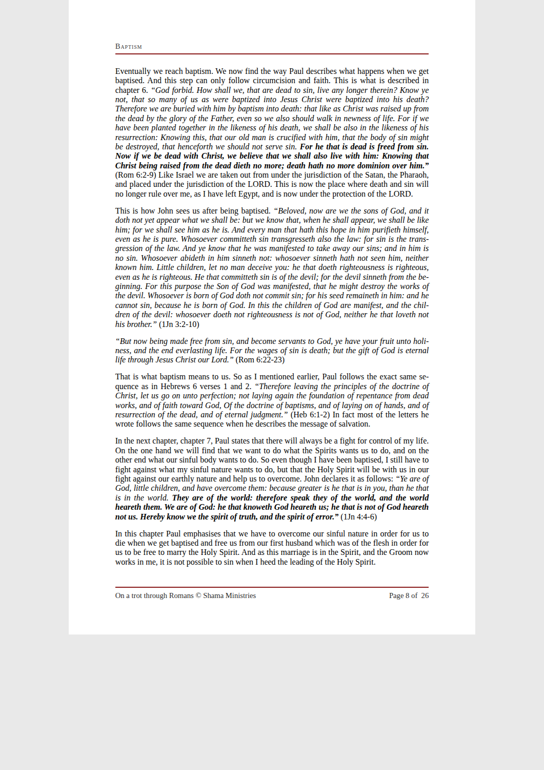Baptism
Eventually we reach baptism. We now find the way Paul describes what happens when we get baptised. And this step can only follow circumcision and faith. This is what is described in chapter 6. “God forbid. How shall we, that are dead to sin, live any longer therein? Know ye not, that so many of us as were baptized into Jesus Christ were baptized into his death? Therefore we are buried with him by baptism into death: that like as Christ was raised up from the dead by the glory of the Father, even so we also should walk in newness of life. For if we have been planted together in the likeness of his death, we shall be also in the likeness of his resurrection: Knowing this, that our old man is crucified with him, that the body of sin might be destroyed, that henceforth we should not serve sin. For he that is dead is freed from sin. Now if we be dead with Christ, we believe that we shall also live with him: Knowing that Christ being raised from the dead dieth no more; death hath no more dominion over him.” (Rom 6:2-9) Like Israel we are taken out from under the jurisdiction of the Satan, the Pharaoh, and placed under the jurisdiction of the LORD. This is now the place where death and sin will no longer rule over me, as I have left Egypt, and is now under the protection of the LORD.
This is how John sees us after being baptised. “Beloved, now are we the sons of God, and it doth not yet appear what we shall be: but we know that, when he shall appear, we shall be like him; for we shall see him as he is. And every man that hath this hope in him purifieth himself, even as he is pure. Whosoever committeth sin transgresseth also the law: for sin is the transgression of the law. And ye know that he was manifested to take away our sins; and in him is no sin. Whosoever abideth in him sinneth not: whosoever sinneth hath not seen him, neither known him. Little children, let no man deceive you: he that doeth righteousness is righteous, even as he is righteous. He that committeth sin is of the devil; for the devil sinneth from the beginning. For this purpose the Son of God was manifested, that he might destroy the works of the devil. Whosoever is born of God doth not commit sin; for his seed remaineth in him: and he cannot sin, because he is born of God. In this the children of God are manifest, and the children of the devil: whosoever doeth not righteousness is not of God, neither he that loveth not his brother.” (1Jn 3:2-10)
“But now being made free from sin, and become servants to God, ye have your fruit unto holiness, and the end everlasting life. For the wages of sin is death; but the gift of God is eternal life through Jesus Christ our Lord.” (Rom 6:22-23)
That is what baptism means to us. So as I mentioned earlier, Paul follows the exact same sequence as in Hebrews 6 verses 1 and 2. “Therefore leaving the principles of the doctrine of Christ, let us go on unto perfection; not laying again the foundation of repentance from dead works, and of faith toward God, Of the doctrine of baptisms, and of laying on of hands, and of resurrection of the dead, and of eternal judgment.” (Heb 6:1-2) In fact most of the letters he wrote follows the same sequence when he describes the message of salvation.
In the next chapter, chapter 7, Paul states that there will always be a fight for control of my life. On the one hand we will find that we want to do what the Spirits wants us to do, and on the other end what our sinful body wants to do. So even though I have been baptised, I still have to fight against what my sinful nature wants to do, but that the Holy Spirit will be with us in our fight against our earthly nature and help us to overcome. John declares it as follows: “Ye are of God, little children, and have overcome them: because greater is he that is in you, than he that is in the world. They are of the world: therefore speak they of the world, and the world heareth them. We are of God: he that knoweth God heareth us; he that is not of God heareth not us. Hereby know we the spirit of truth, and the spirit of error.” (1Jn 4:4-6)
In this chapter Paul emphasises that we have to overcome our sinful nature in order for us to die when we get baptised and free us from our first husband which was of the flesh in order for us to be free to marry the Holy Spirit. And as this marriage is in the Spirit, and the Groom now works in me, it is not possible to sin when I heed the leading of the Holy Spirit.
On a trot through Romans © Shama Ministries Page 8 of 26